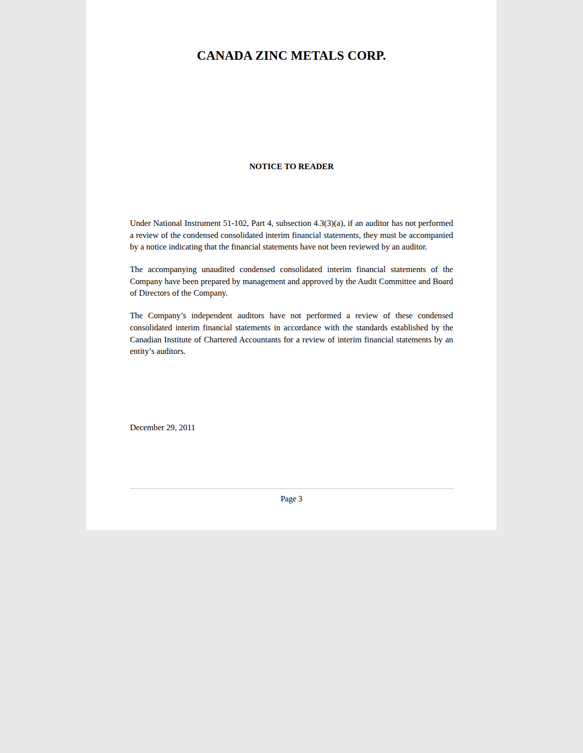CANADA ZINC METALS CORP.
NOTICE TO READER
Under National Instrument 51-102, Part 4, subsection 4.3(3)(a), if an auditor has not performed a review of the condensed consolidated interim financial statements, they must be accompanied by a notice indicating that the financial statements have not been reviewed by an auditor.
The accompanying unaudited condensed consolidated interim financial statements of the Company have been prepared by management and approved by the Audit Committee and Board of Directors of the Company.
The Company’s independent auditors have not performed a review of these condensed consolidated interim financial statements in accordance with the standards established by the Canadian Institute of Chartered Accountants for a review of interim financial statements by an entity’s auditors.
December 29, 2011
Page 3